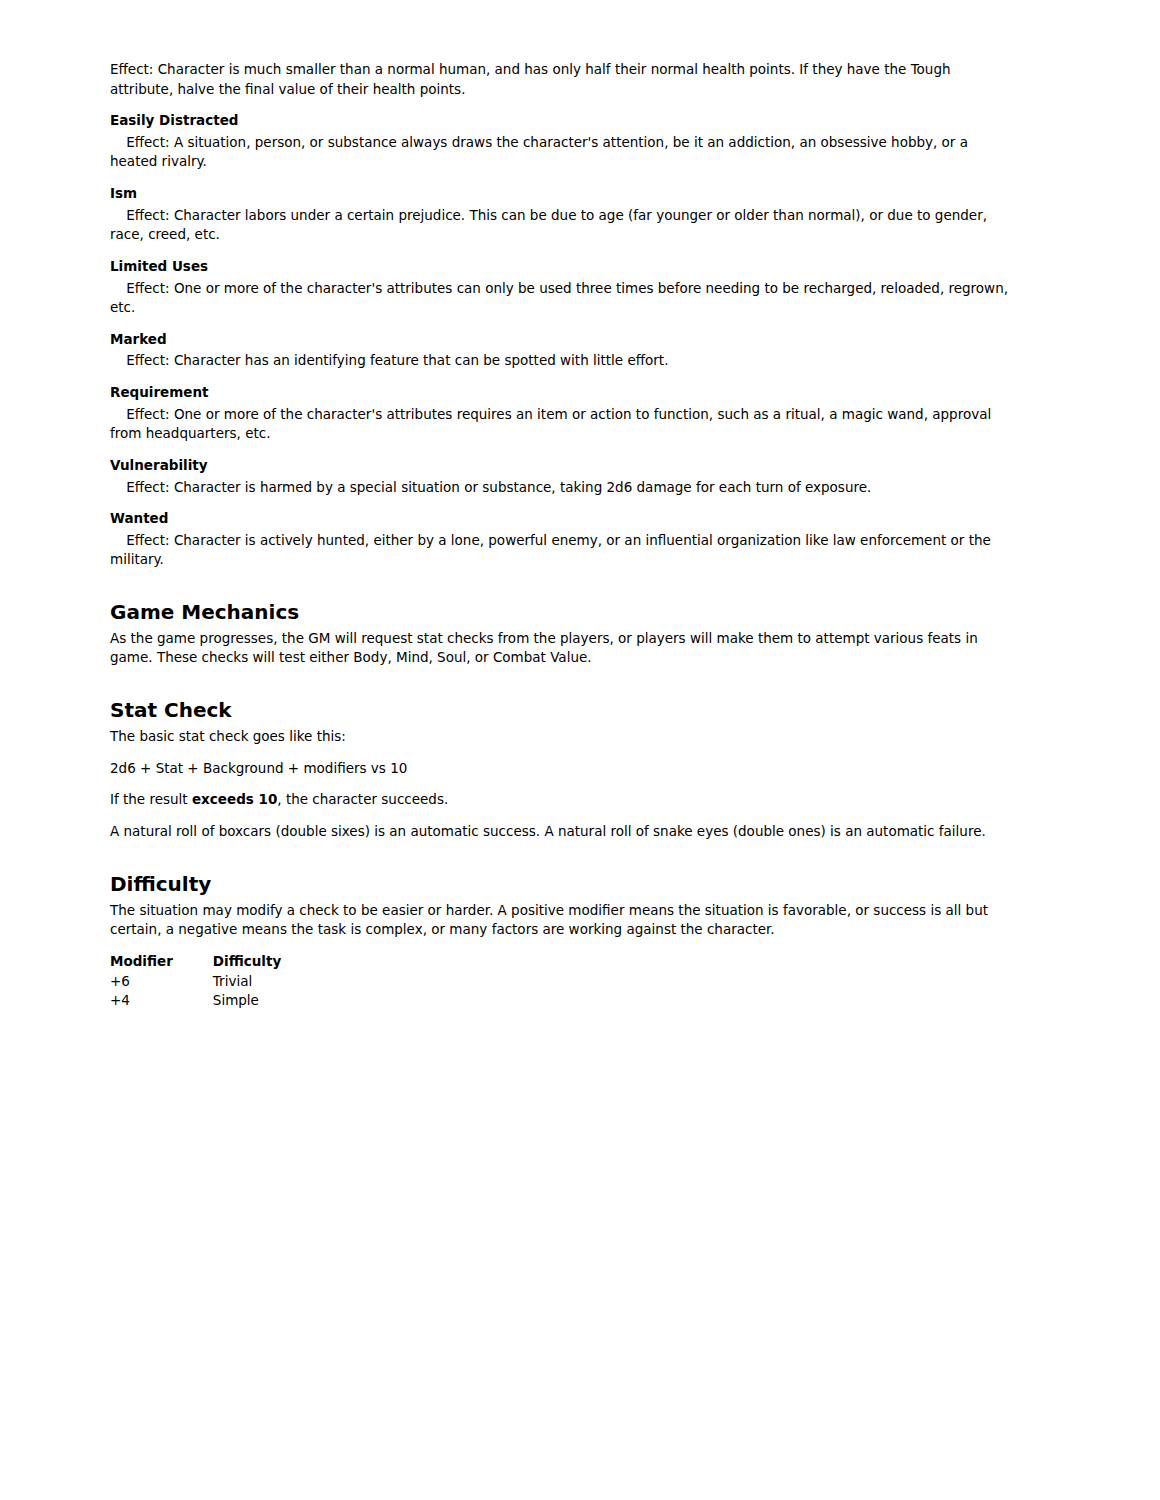Effect: Character is much smaller than a normal human, and has only half their normal health points. If they have the Tough attribute, halve the final value of their health points.
Easily Distracted
Effect: A situation, person, or substance always draws the character's attention, be it an addiction, an obsessive hobby, or a heated rivalry.
Ism
Effect: Character labors under a certain prejudice. This can be due to age (far younger or older than normal), or due to gender, race, creed, etc.
Limited Uses
Effect: One or more of the character's attributes can only be used three times before needing to be recharged, reloaded, regrown, etc.
Marked
Effect: Character has an identifying feature that can be spotted with little effort.
Requirement
Effect: One or more of the character's attributes requires an item or action to function, such as a ritual, a magic wand, approval from headquarters, etc.
Vulnerability
Effect: Character is harmed by a special situation or substance, taking 2d6 damage for each turn of exposure.
Wanted
Effect: Character is actively hunted, either by a lone, powerful enemy, or an influential organization like law enforcement or the military.
Game Mechanics
As the game progresses, the GM will request stat checks from the players, or players will make them to attempt various feats in game. These checks will test either Body, Mind, Soul, or Combat Value.
Stat Check
The basic stat check goes like this:
2d6 + Stat + Background + modifiers vs 10
If the result exceeds 10, the character succeeds.
A natural roll of boxcars (double sixes) is an automatic success. A natural roll of snake eyes (double ones) is an automatic failure.
Difficulty
The situation may modify a check to be easier or harder. A positive modifier means the situation is favorable, or success is all but certain, a negative means the task is complex, or many factors are working against the character.
| Modifier | Difficulty |
| --- | --- |
| +6 | Trivial |
| +4 | Simple |